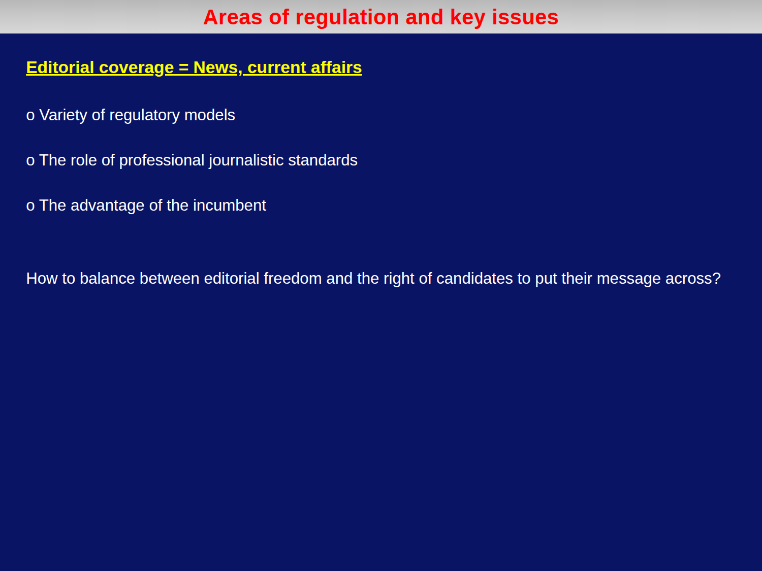Areas of regulation and key issues
Editorial coverage = News, current affairs
Variety of regulatory models
The role of professional journalistic standards
The advantage of the incumbent
How to balance between editorial freedom and the right of candidates to put their message across?